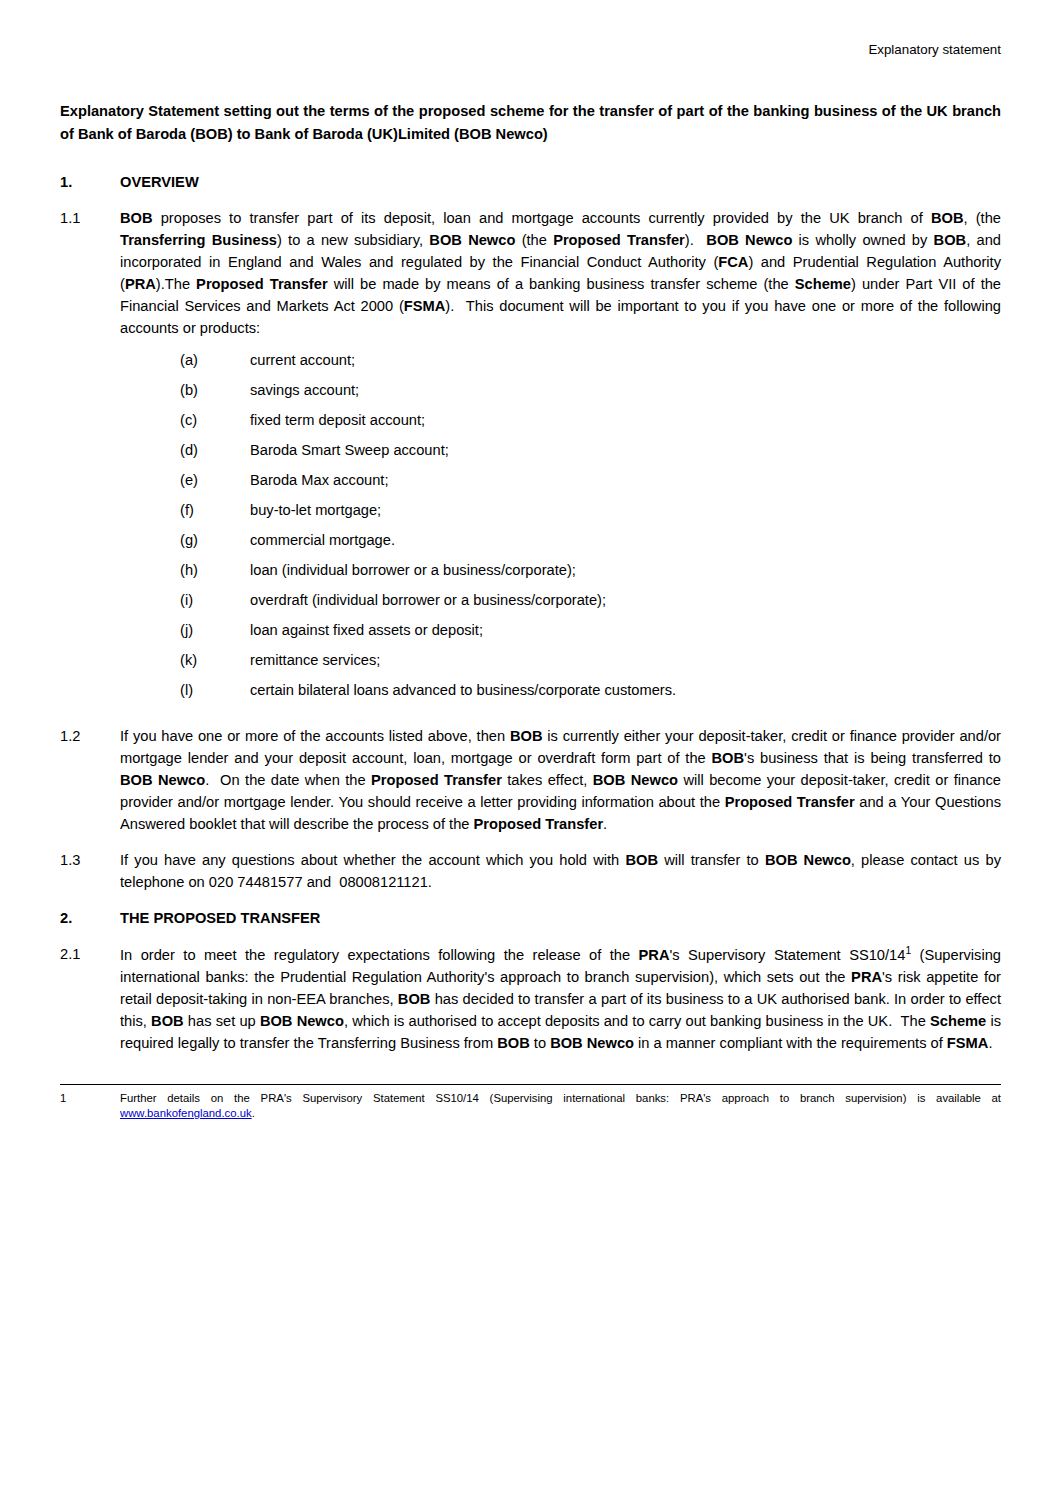Explanatory statement
Explanatory Statement setting out the terms of the proposed scheme for the transfer of part of the banking business of the UK branch of Bank of Baroda (BOB) to Bank of Baroda (UK)Limited (BOB Newco)
1.
OVERVIEW
1.1
BOB proposes to transfer part of its deposit, loan and mortgage accounts currently provided by the UK branch of BOB, (the Transferring Business) to a new subsidiary, BOB Newco (the Proposed Transfer). BOB Newco is wholly owned by BOB, and incorporated in England and Wales and regulated by the Financial Conduct Authority (FCA) and Prudential Regulation Authority (PRA).The Proposed Transfer will be made by means of a banking business transfer scheme (the Scheme) under Part VII of the Financial Services and Markets Act 2000 (FSMA). This document will be important to you if you have one or more of the following accounts or products:
(a)
current account;
(b)
savings account;
(c)
fixed term deposit account;
(d)
Baroda Smart Sweep account;
(e)
Baroda Max account;
(f)
buy-to-let mortgage;
(g)
commercial mortgage.
(h)
loan (individual borrower or a business/corporate);
(i)
overdraft (individual borrower or a business/corporate);
(j)
loan against fixed assets or deposit;
(k)
remittance services;
(l)
certain bilateral loans advanced to business/corporate customers.
1.2
If you have one or more of the accounts listed above, then BOB is currently either your deposit-taker, credit or finance provider and/or mortgage lender and your deposit account, loan, mortgage or overdraft form part of the BOB's business that is being transferred to BOB Newco. On the date when the Proposed Transfer takes effect, BOB Newco will become your deposit-taker, credit or finance provider and/or mortgage lender. You should receive a letter providing information about the Proposed Transfer and a Your Questions Answered booklet that will describe the process of the Proposed Transfer.
1.3
If you have any questions about whether the account which you hold with BOB will transfer to BOB Newco, please contact us by telephone on 020 74481577 and 08008121121.
2.
THE PROPOSED TRANSFER
2.1
In order to meet the regulatory expectations following the release of the PRA's Supervisory Statement SS10/141 (Supervising international banks: the Prudential Regulation Authority's approach to branch supervision), which sets out the PRA's risk appetite for retail deposit-taking in non-EEA branches, BOB has decided to transfer a part of its business to a UK authorised bank. In order to effect this, BOB has set up BOB Newco, which is authorised to accept deposits and to carry out banking business in the UK. The Scheme is required legally to transfer the Transferring Business from BOB to BOB Newco in a manner compliant with the requirements of FSMA.
1
Further details on the PRA's Supervisory Statement SS10/14 (Supervising international banks: PRA's approach to branch supervision) is available at www.bankofengland.co.uk.